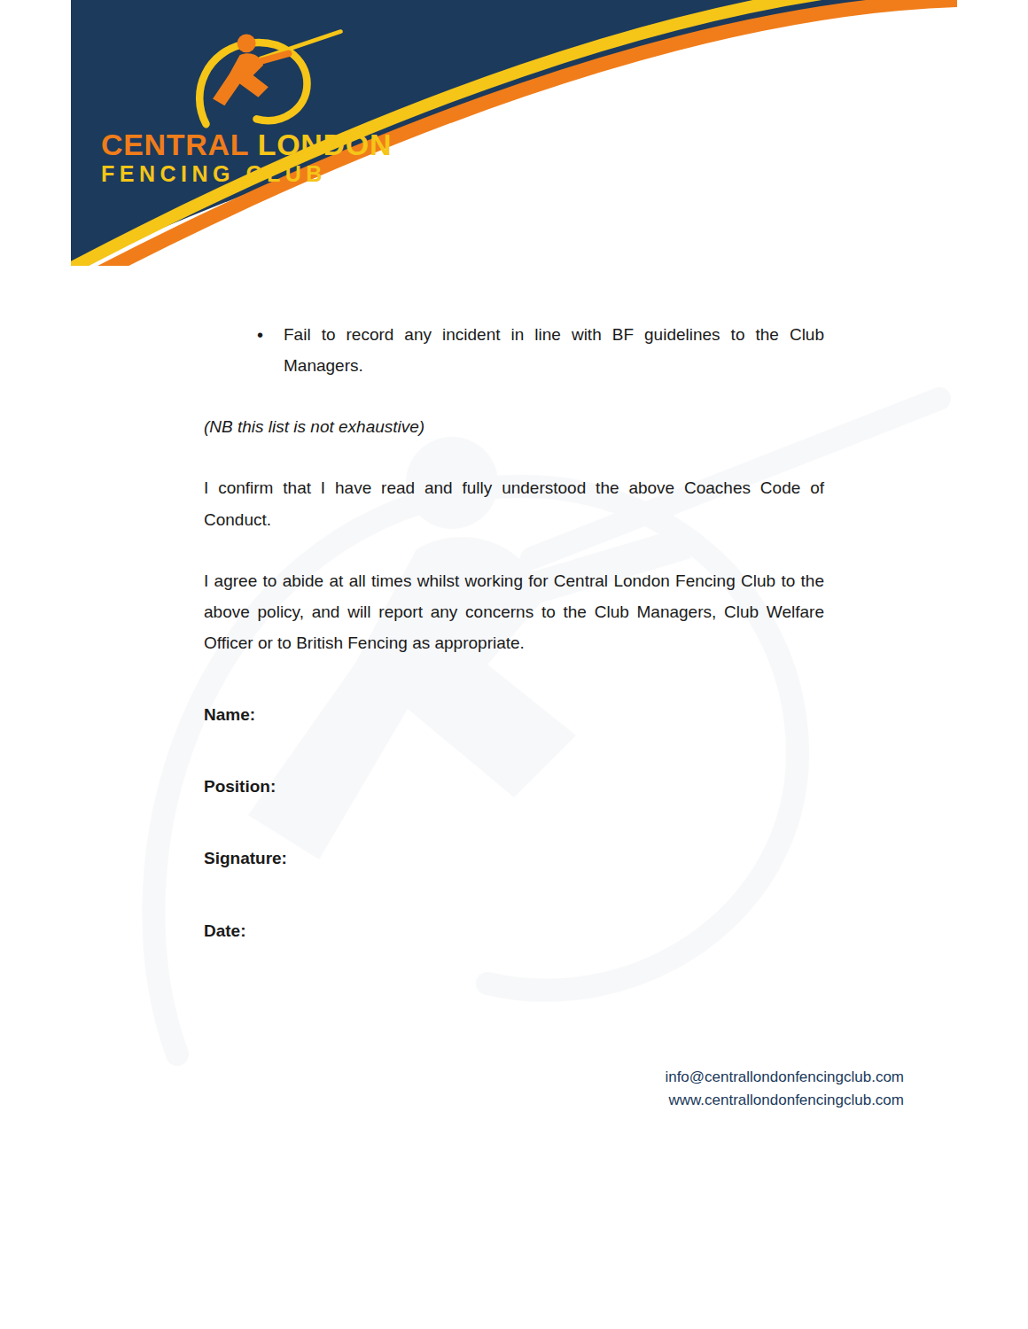CENTRAL LONDON
FENCING CLUB
Fail to record any incident in line with BF guidelines to the Club Managers.
(NB this list is not exhaustive)
I confirm that I have read and fully understood the above Coaches Code of Conduct.
I agree to abide at all times whilst working for Central London Fencing Club to the above policy, and will report any concerns to the Club Managers, Club Welfare Officer or to British Fencing as appropriate.
Name:
Position:
Signature:
Date:
info@centrallondonfencingclub.com
www.centrallondonfencingclub.com